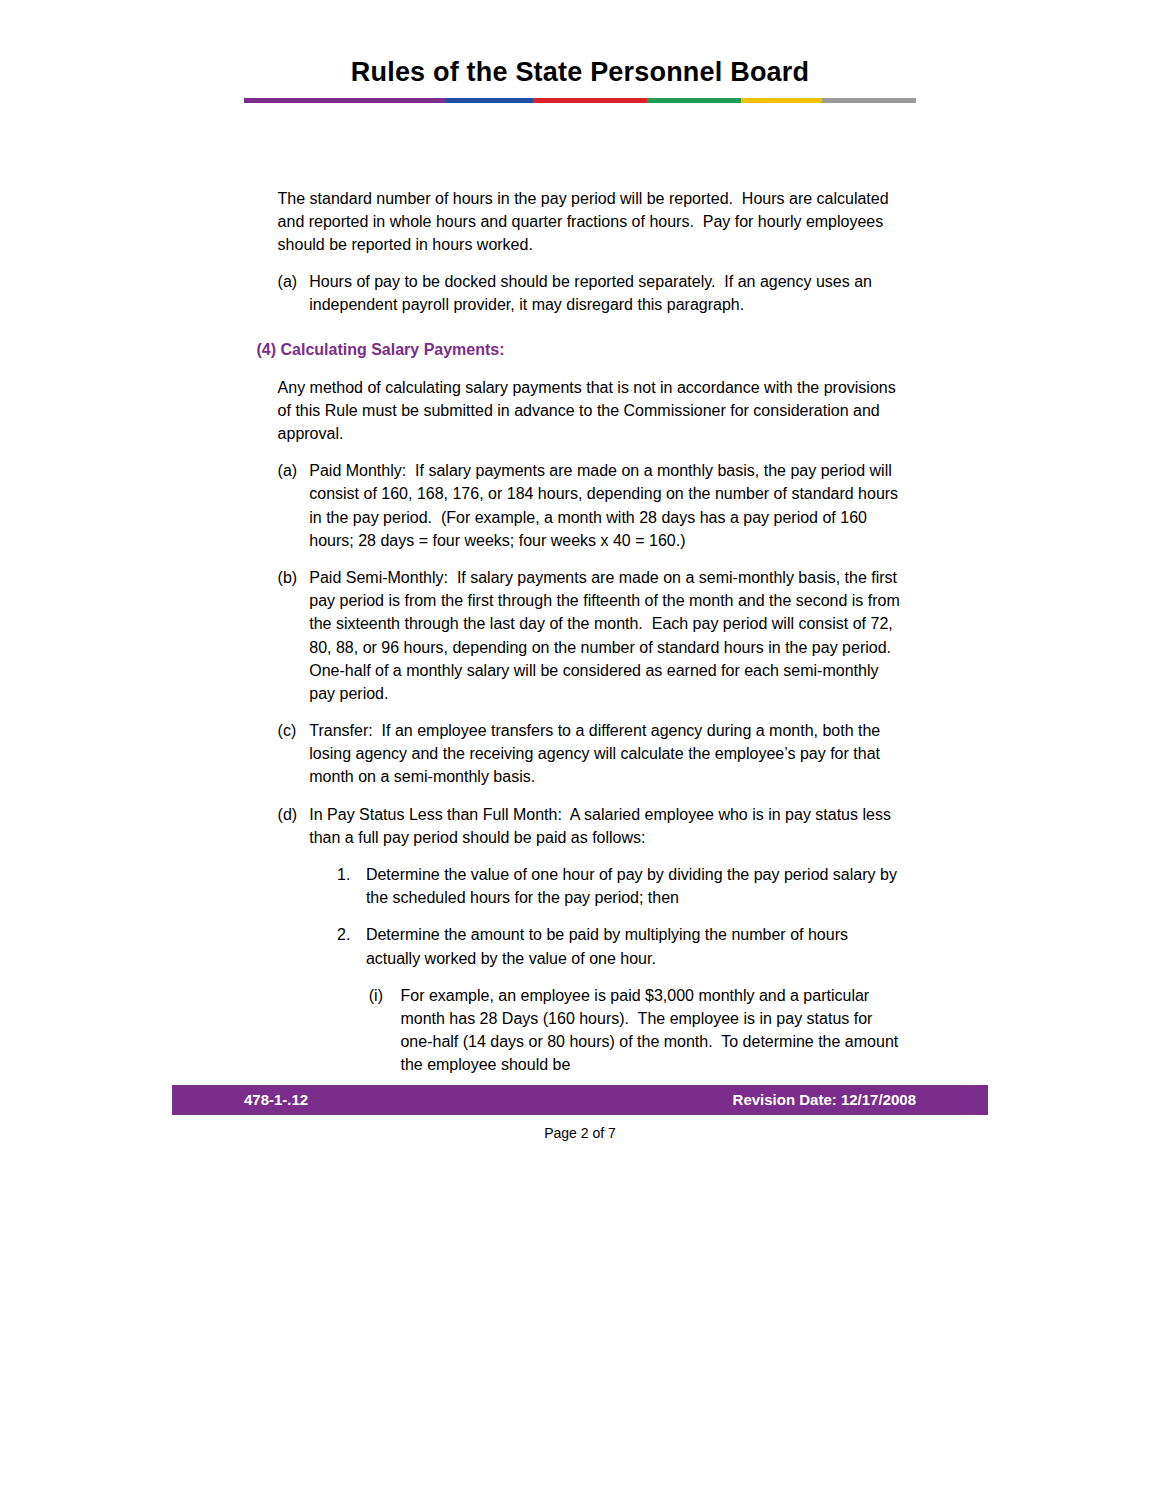Rules of the State Personnel Board
The standard number of hours in the pay period will be reported. Hours are calculated and reported in whole hours and quarter fractions of hours. Pay for hourly employees should be reported in hours worked.
(a) Hours of pay to be docked should be reported separately. If an agency uses an independent payroll provider, it may disregard this paragraph.
(4) Calculating Salary Payments:
Any method of calculating salary payments that is not in accordance with the provisions of this Rule must be submitted in advance to the Commissioner for consideration and approval.
(a) Paid Monthly: If salary payments are made on a monthly basis, the pay period will consist of 160, 168, 176, or 184 hours, depending on the number of standard hours in the pay period. (For example, a month with 28 days has a pay period of 160 hours; 28 days = four weeks; four weeks x 40 = 160.)
(b) Paid Semi-Monthly: If salary payments are made on a semi-monthly basis, the first pay period is from the first through the fifteenth of the month and the second is from the sixteenth through the last day of the month. Each pay period will consist of 72, 80, 88, or 96 hours, depending on the number of standard hours in the pay period. One-half of a monthly salary will be considered as earned for each semi-monthly pay period.
(c) Transfer: If an employee transfers to a different agency during a month, both the losing agency and the receiving agency will calculate the employee’s pay for that month on a semi-monthly basis.
(d) In Pay Status Less than Full Month: A salaried employee who is in pay status less than a full pay period should be paid as follows:
1. Determine the value of one hour of pay by dividing the pay period salary by the scheduled hours for the pay period; then
2. Determine the amount to be paid by multiplying the number of hours actually worked by the value of one hour.
(i) For example, an employee is paid $3,000 monthly and a particular month has 28 Days (160 hours). The employee is in pay status for one-half (14 days or 80 hours) of the month. To determine the amount the employee should be
478-1-.12 Revision Date: 12/17/2008
Page 2 of 7